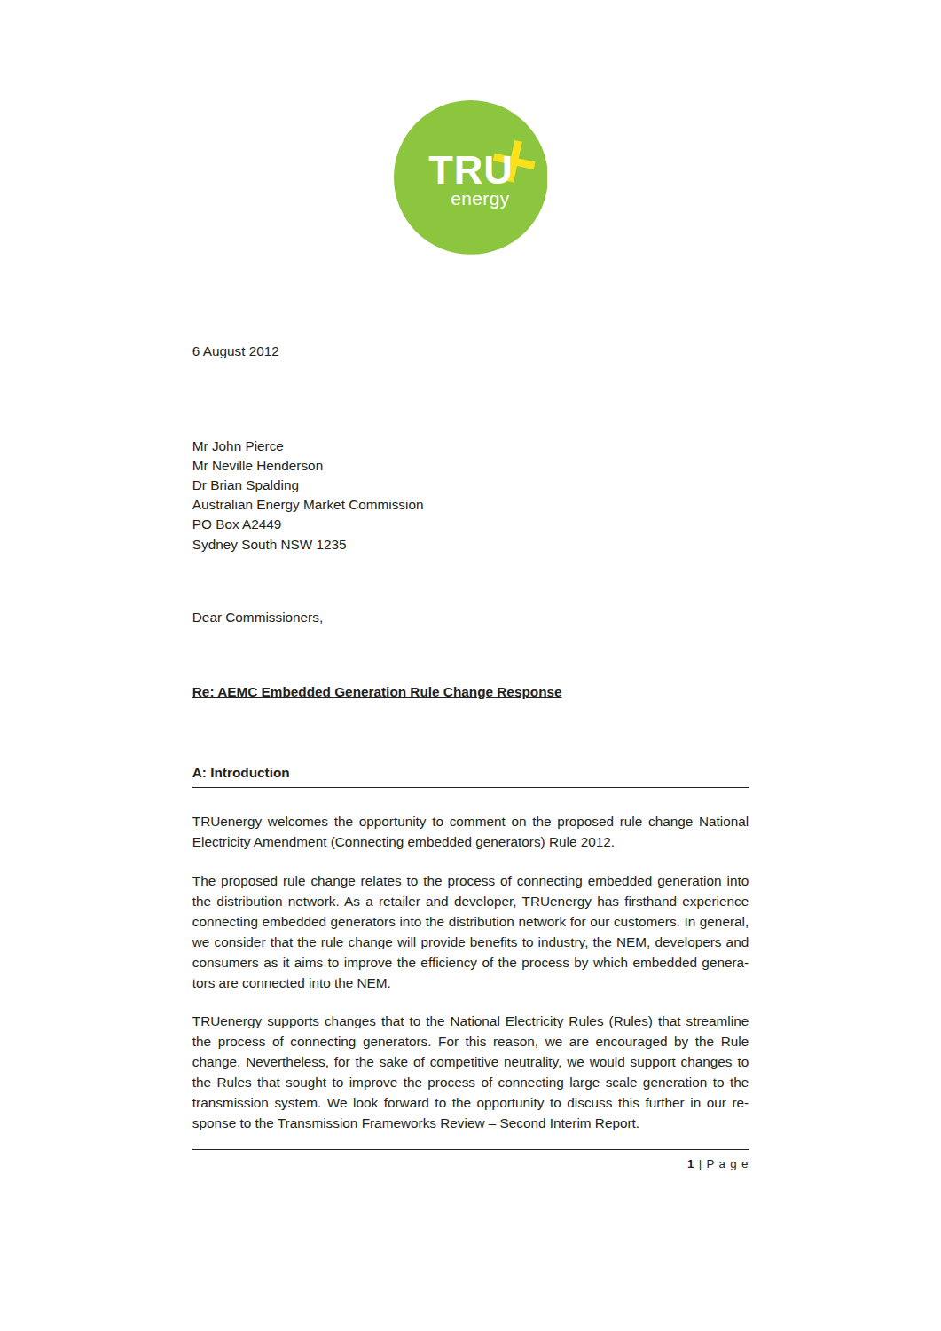TRUenergy logo TRU energy
6 August 2012
Mr John Pierce
Mr Neville Henderson
Dr Brian Spalding
Australian Energy Market Commission
PO Box A2449
Sydney South NSW 1235
Dear Commissioners,
Re: AEMC Embedded Generation Rule Change Response
A: Introduction
TRUenergy welcomes the opportunity to comment on the proposed rule change National Electricity Amendment (Connecting embedded generators) Rule 2012.
The proposed rule change relates to the process of connecting embedded generation into the distribution network. As a retailer and developer, TRUenergy has firsthand experience connecting embedded generators into the distribution network for our customers. In general, we consider that the rule change will provide benefits to industry, the NEM, developers and consumers as it aims to improve the efficiency of the process by which embedded generators are connected into the NEM.
TRUenergy supports changes that to the National Electricity Rules (Rules) that streamline the process of connecting generators. For this reason, we are encouraged by the Rule change. Nevertheless, for the sake of competitive neutrality, we would support changes to the Rules that sought to improve the process of connecting large scale generation to the transmission system. We look forward to the opportunity to discuss this further in our response to the Transmission Frameworks Review – Second Interim Report.
1 | P a g e